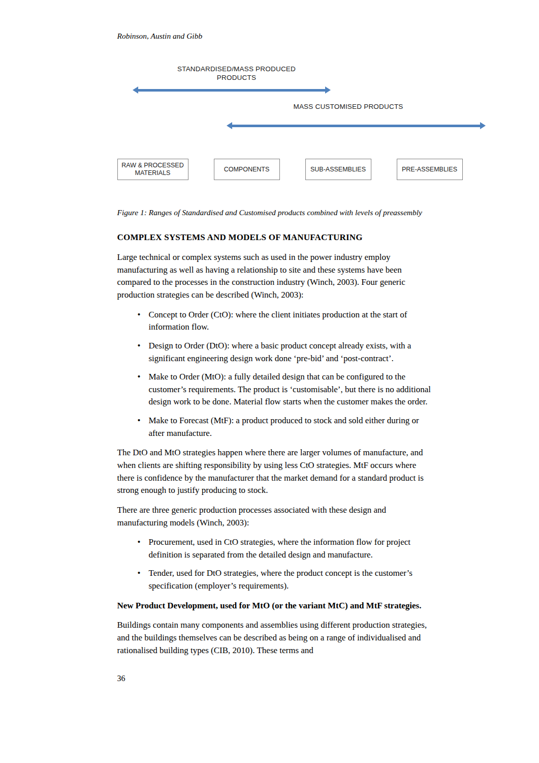Robinson, Austin and Gibb
STANDARDISED/MASS PRODUCED
PRODUCTS
MASS CUSTOMISED PRODUCTS
RAW & PROCESSED
MATERIALS
COMPONENTS
SUB-ASSEMBLIES
PRE-ASSEMBLIES
Figure 1: Ranges of Standardised and Customised products combined with levels of preassembly
COMPLEX SYSTEMS AND MODELS OF MANUFACTURING
Large technical or complex systems such as used in the power industry employ manufacturing as well as having a relationship to site and these systems have been compared to the processes in the construction industry (Winch, 2003). Four generic production strategies can be described (Winch, 2003):
Concept to Order (CtO): where the client initiates production at the start of information flow.
Design to Order (DtO): where a basic product concept already exists, with a significant engineering design work done ‘pre-bid’ and ‘post-contract’.
Make to Order (MtO): a fully detailed design that can be configured to the customer’s requirements. The product is ‘customisable’, but there is no additional design work to be done. Material flow starts when the customer makes the order.
Make to Forecast (MtF): a product produced to stock and sold either during or after manufacture.
The DtO and MtO strategies happen where there are larger volumes of manufacture, and when clients are shifting responsibility by using less CtO strategies. MtF occurs where there is confidence by the manufacturer that the market demand for a standard product is strong enough to justify producing to stock.
There are three generic production processes associated with these design and manufacturing models (Winch, 2003):
Procurement, used in CtO strategies, where the information flow for project definition is separated from the detailed design and manufacture.
Tender, used for DtO strategies, where the product concept is the customer’s specification (employer’s requirements).
New Product Development, used for MtO (or the variant MtC) and MtF strategies.
Buildings contain many components and assemblies using different production strategies, and the buildings themselves can be described as being on a range of individualised and rationalised building types (CIB, 2010). These terms and
36